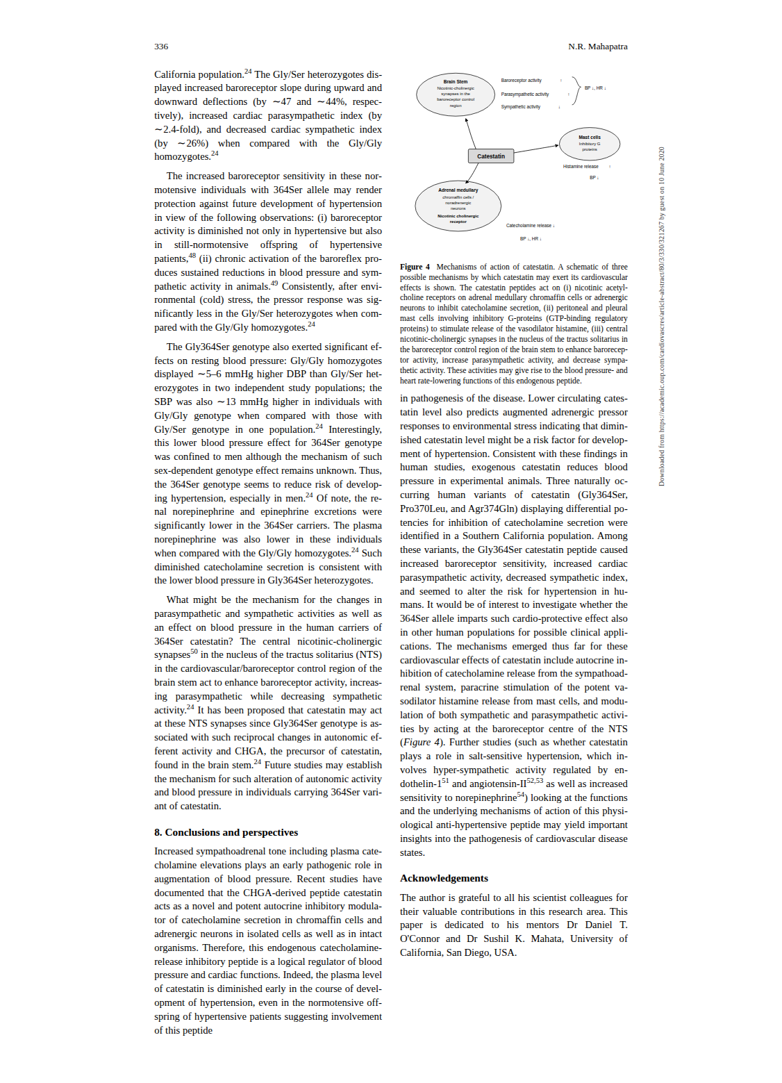336 N.R. Mahapatra
Downloaded from https://academic.oup.com/cardiovascres/article-abstract/80/3/330/321267 by guest on 10 June 2020
California population.24 The Gly/Ser heterozygotes displayed increased baroreceptor slope during upward and downward deflections (by ∼47 and ∼44%, respectively), increased cardiac parasympathetic index (by ∼2.4-fold), and decreased cardiac sympathetic index (by ∼26%) when compared with the Gly/Gly homozygotes.24
The increased baroreceptor sensitivity in these normotensive individuals with 364Ser allele may render protection against future development of hypertension in view of the following observations: (i) baroreceptor activity is diminished not only in hypertensive but also in still-normotensive offspring of hypertensive patients,48 (ii) chronic activation of the baroreflex produces sustained reductions in blood pressure and sympathetic activity in animals.49 Consistently, after environmental (cold) stress, the pressor response was significantly less in the Gly/Ser heterozygotes when compared with the Gly/Gly homozygotes.24
The Gly364Ser genotype also exerted significant effects on resting blood pressure: Gly/Gly homozygotes displayed ∼5–6 mmHg higher DBP than Gly/Ser heterozygotes in two independent study populations; the SBP was also ∼13 mmHg higher in individuals with Gly/Gly genotype when compared with those with Gly/Ser genotype in one population.24 Interestingly, this lower blood pressure effect for 364Ser genotype was confined to men although the mechanism of such sex-dependent genotype effect remains unknown. Thus, the 364Ser genotype seems to reduce risk of developing hypertension, especially in men.24 Of note, the renal norepinephrine and epinephrine excretions were significantly lower in the 364Ser carriers. The plasma norepinephrine was also lower in these individuals when compared with the Gly/Gly homozygotes.24 Such diminished catecholamine secretion is consistent with the lower blood pressure in Gly364Ser heterozygotes.
What might be the mechanism for the changes in parasympathetic and sympathetic activities as well as an effect on blood pressure in the human carriers of 364Ser catestatin? The central nicotinic-cholinergic synapses50 in the nucleus of the tractus solitarius (NTS) in the cardiovascular/baroreceptor control region of the brain stem act to enhance baroreceptor activity, increasing parasympathetic while decreasing sympathetic activity.24 It has been proposed that catestatin may act at these NTS synapses since Gly364Ser genotype is associated with such reciprocal changes in autonomic efferent activity and CHGA, the precursor of catestatin, found in the brain stem.24 Future studies may establish the mechanism for such alteration of autonomic activity and blood pressure in individuals carrying 364Ser variant of catestatin.
8. Conclusions and perspectives
Increased sympathoadrenal tone including plasma catecholamine elevations plays an early pathogenic role in augmentation of blood pressure. Recent studies have documented that the CHGA-derived peptide catestatin acts as a novel and potent autocrine inhibitory modulator of catecholamine secretion in chromaffin cells and adrenergic neurons in isolated cells as well as in intact organisms. Therefore, this endogenous catecholamine-release inhibitory peptide is a logical regulator of blood pressure and cardiac functions. Indeed, the plasma level of catestatin is diminished early in the course of development of hypertension, even in the normotensive offspring of hypertensive patients suggesting involvement of this peptide
Brain Stem Nicotinic-cholinergic synapses in the baroreceptor control region Catestatin Mast cells Inhibitory G proteins Adrenal medullary chromaffin cells / noradrenergic neurons Nicotinic cholinergic receptor Baroreceptor activity ↑ Parasympathetic activity ↑ Sympathetic activity ↓ BP ↓, HR ↓ Histamine release ↑ BP ↓ Catecholamine release ↓ BP ↓, HR ↓
Figure 4 Mechanisms of action of catestatin. A schematic of three possible mechanisms by which catestatin may exert its cardiovascular effects is shown. The catestatin peptides act on (i) nicotinic acetylcholine receptors on adrenal medullary chromaffin cells or adrenergic neurons to inhibit catecholamine secretion, (ii) peritoneal and pleural mast cells involving inhibitory G-proteins (GTP-binding regulatory proteins) to stimulate release of the vasodilator histamine, (iii) central nicotinic-cholinergic synapses in the nucleus of the tractus solitarius in the baroreceptor control region of the brain stem to enhance baroreceptor activity, increase parasympathetic activity, and decrease sympathetic activity. These activities may give rise to the blood pressure- and heart rate-lowering functions of this endogenous peptide.
in pathogenesis of the disease. Lower circulating catestatin level also predicts augmented adrenergic pressor responses to environmental stress indicating that diminished catestatin level might be a risk factor for development of hypertension. Consistent with these findings in human studies, exogenous catestatin reduces blood pressure in experimental animals. Three naturally occurring human variants of catestatin (Gly364Ser, Pro370Leu, and Agr374Gln) displaying differential potencies for inhibition of catecholamine secretion were identified in a Southern California population. Among these variants, the Gly364Ser catestatin peptide caused increased baroreceptor sensitivity, increased cardiac parasympathetic activity, decreased sympathetic index, and seemed to alter the risk for hypertension in humans. It would be of interest to investigate whether the 364Ser allele imparts such cardio-protective effect also in other human populations for possible clinical applications. The mechanisms emerged thus far for these cardiovascular effects of catestatin include autocrine inhibition of catecholamine release from the sympathoadrenal system, paracrine stimulation of the potent vasodilator histamine release from mast cells, and modulation of both sympathetic and parasympathetic activities by acting at the baroreceptor centre of the NTS (Figure 4). Further studies (such as whether catestatin plays a role in salt-sensitive hypertension, which involves hyper-sympathetic activity regulated by endothelin-151 and angiotensin-II52,53 as well as increased sensitivity to norepinephrine54) looking at the functions and the underlying mechanisms of action of this physiological anti-hypertensive peptide may yield important insights into the pathogenesis of cardiovascular disease states.
Acknowledgements
The author is grateful to all his scientist colleagues for their valuable contributions in this research area. This paper is dedicated to his mentors Dr Daniel T. O'Connor and Dr Sushil K. Mahata, University of California, San Diego, USA.